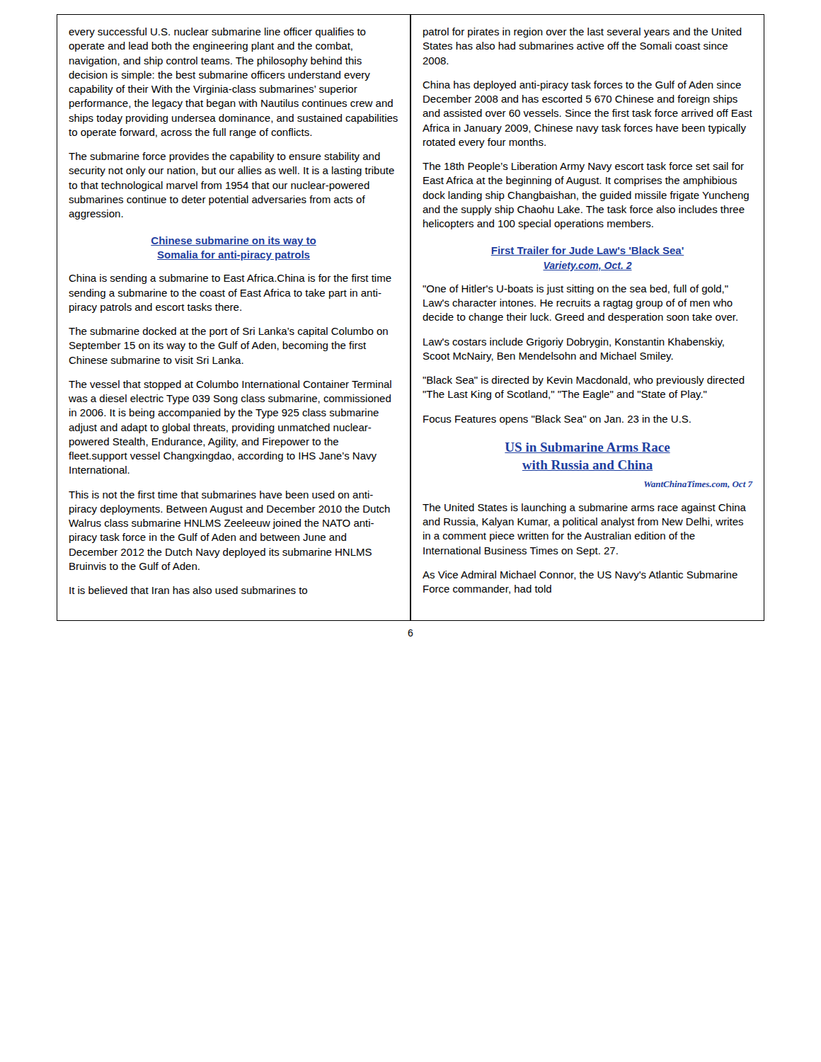every successful U.S. nuclear submarine line officer qualifies to operate and lead both the engineering plant and the combat, navigation, and ship control teams. The philosophy behind this decision is simple: the best submarine officers understand every capability of their With the Virginia-class submarines’ superior performance, the legacy that began with Nautilus continues crew and ships today providing undersea dominance, and sustained capabilities to operate forward, across the full range of conflicts.
The submarine force provides the capability to ensure stability and security not only our nation, but our allies as well. It is a lasting tribute to that technological marvel from 1954 that our nuclear-powered submarines continue to deter potential adversaries from acts of aggression.
Chinese submarine on its way to
Somalia for anti-piracy patrols
China is sending a submarine to East Africa.China is for the first time sending a submarine to the coast of East Africa to take part in anti-piracy patrols and escort tasks there.
The submarine docked at the port of Sri Lanka’s capital Columbo on September 15 on its way to the Gulf of Aden, becoming the first Chinese submarine to visit Sri Lanka.
The vessel that stopped at Columbo International Container Terminal was a diesel electric Type 039 Song class submarine, commissioned in 2006. It is being accompanied by the Type 925 class submarine adjust and adapt to global threats, providing unmatched nuclear-powered Stealth, Endurance, Agility, and Firepower to the fleet.support vessel Changxingdao, according to IHS Jane’s Navy International.
This is not the first time that submarines have been used on anti-piracy deployments. Between August and December 2010 the Dutch Walrus class submarine HNLMS Zeeleeuw joined the NATO anti-piracy task force in the Gulf of Aden and between June and December 2012 the Dutch Navy deployed its submarine HNLMS Bruinvis to the Gulf of Aden.
It is believed that Iran has also used submarines to
patrol for pirates in region over the last several years and the United States has also had submarines active off the Somali coast since 2008.
China has deployed anti-piracy task forces to the Gulf of Aden since December 2008 and has escorted 5 670 Chinese and foreign ships and assisted over 60 vessels. Since the first task force arrived off East Africa in January 2009, Chinese navy task forces have been typically rotated every four months.
The 18th People’s Liberation Army Navy escort task force set sail for East Africa at the beginning of August. It comprises the amphibious dock landing ship Changbaishan, the guided missile frigate Yuncheng and the supply ship Chaohu Lake. The task force also includes three helicopters and 100 special operations members.
First Trailer for Jude Law's 'Black Sea'Variety.com, Oct. 2
"One of Hitler's U-boats is just sitting on the sea bed, full of gold," Law's character intones. He recruits a ragtag group of of men who decide to change their luck. Greed and desperation soon take over.
Law's costars include Grigoriy Dobrygin, Konstantin Khabenskiy, Scoot McNairy, Ben Mendelsohn and Michael Smiley.
"Black Sea" is directed by Kevin Macdonald, who previously directed "The Last King of Scotland," "The Eagle" and "State of Play."
Focus Features opens "Black Sea" on Jan. 23 in the U.S.
US in Submarine Arms Race
with Russia and China
WantChinaTimes.com, Oct 7
The United States is launching a submarine arms race against China and Russia, Kalyan Kumar, a political analyst from New Delhi, writes in a comment piece written for the Australian edition of the International Business Times on Sept. 27.
As Vice Admiral Michael Connor, the US Navy's Atlantic Submarine Force commander, had told
6